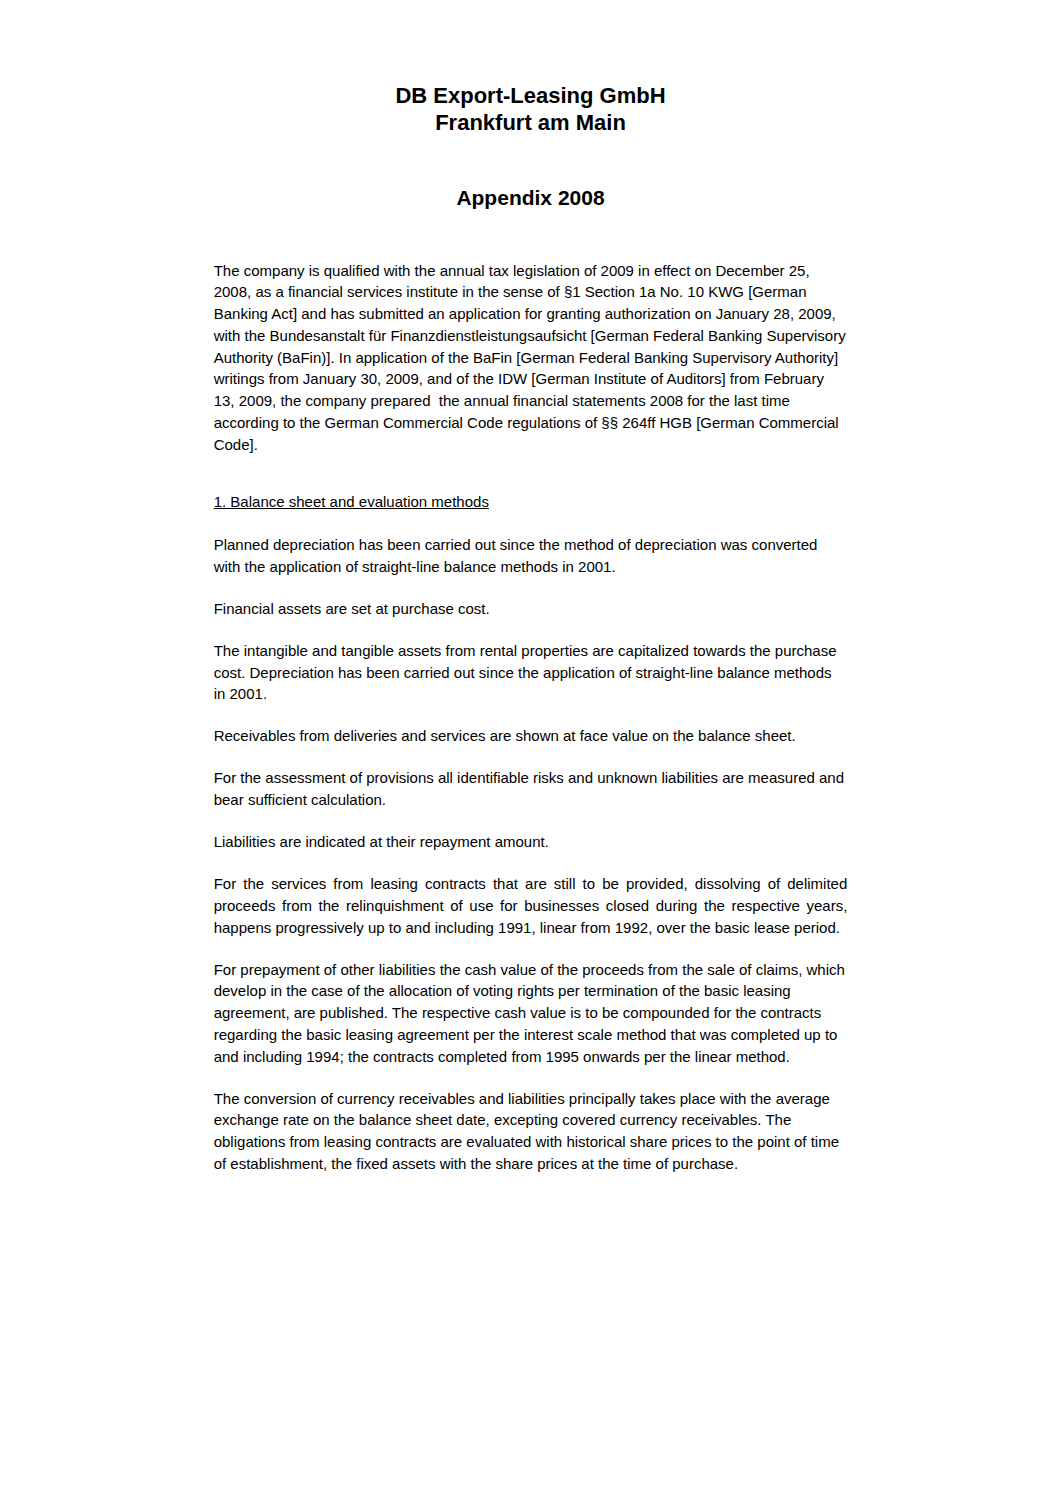DB Export-Leasing GmbH
Frankfurt am Main
Appendix 2008
The company is qualified with the annual tax legislation of 2009 in effect on December 25, 2008, as a financial services institute in the sense of §1 Section 1a No. 10 KWG [German Banking Act] and has submitted an application for granting authorization on January 28, 2009, with the Bundesanstalt für Finanzdienstleistungsaufsicht [German Federal Banking Supervisory Authority (BaFin)]. In application of the BaFin [German Federal Banking Supervisory Authority] writings from January 30, 2009, and of the IDW [German Institute of Auditors] from February 13, 2009, the company prepared the annual financial statements 2008 for the last time according to the German Commercial Code regulations of §§ 264ff HGB [German Commercial Code].
1. Balance sheet and evaluation methods
Planned depreciation has been carried out since the method of depreciation was converted with the application of straight-line balance methods in 2001.
Financial assets are set at purchase cost.
The intangible and tangible assets from rental properties are capitalized towards the purchase cost. Depreciation has been carried out since the application of straight-line balance methods in 2001.
Receivables from deliveries and services are shown at face value on the balance sheet.
For the assessment of provisions all identifiable risks and unknown liabilities are measured and bear sufficient calculation.
Liabilities are indicated at their repayment amount.
For the services from leasing contracts that are still to be provided, dissolving of delimited proceeds from the relinquishment of use for businesses closed during the respective years, happens progressively up to and including 1991, linear from 1992, over the basic lease period.
For prepayment of other liabilities the cash value of the proceeds from the sale of claims, which develop in the case of the allocation of voting rights per termination of the basic leasing agreement, are published. The respective cash value is to be compounded for the contracts regarding the basic leasing agreement per the interest scale method that was completed up to and including 1994; the contracts completed from 1995 onwards per the linear method.
The conversion of currency receivables and liabilities principally takes place with the average exchange rate on the balance sheet date, excepting covered currency receivables. The obligations from leasing contracts are evaluated with historical share prices to the point of time of establishment, the fixed assets with the share prices at the time of purchase.